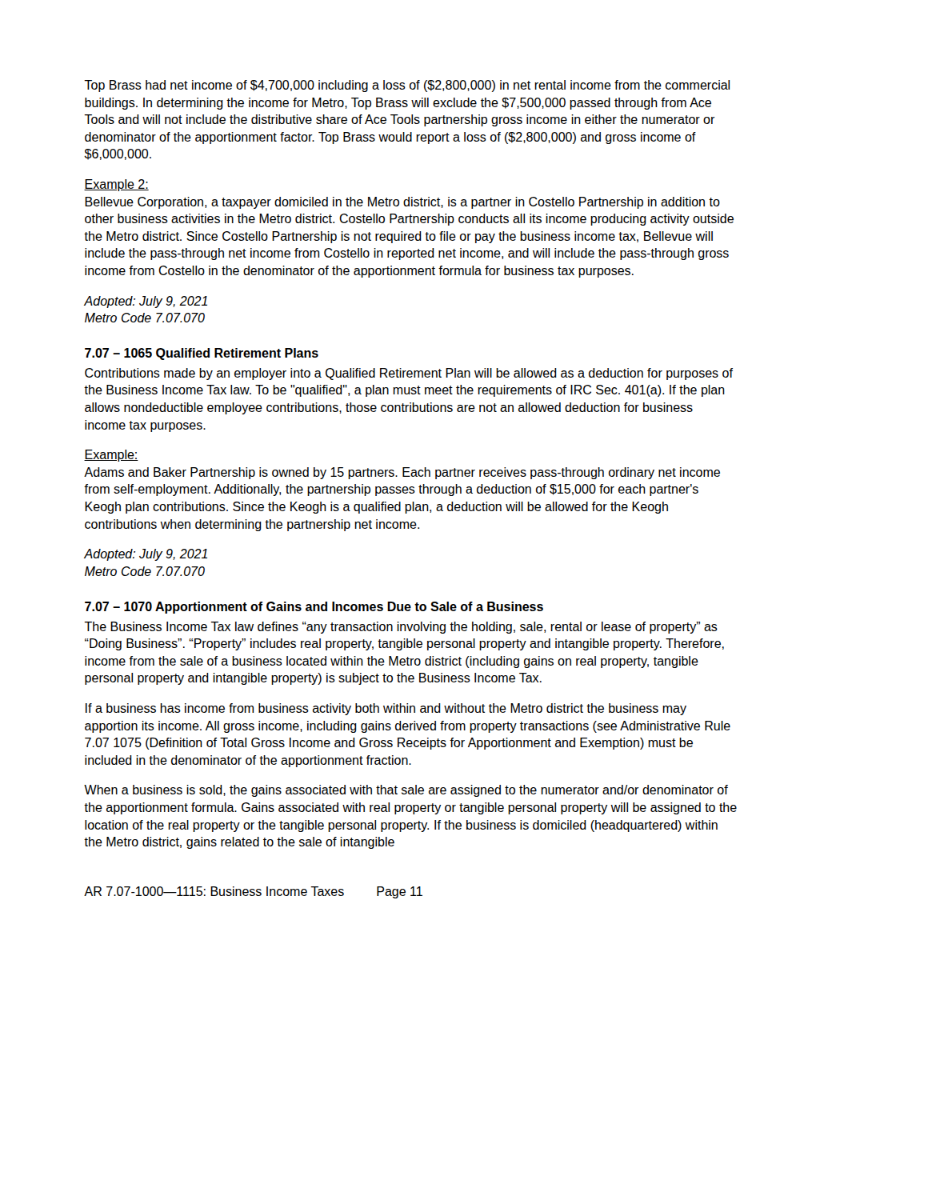Top Brass had net income of $4,700,000 including a loss of ($2,800,000) in net rental income from the commercial buildings. In determining the income for Metro, Top Brass will exclude the $7,500,000 passed through from Ace Tools and will not include the distributive share of Ace Tools partnership gross income in either the numerator or denominator of the apportionment factor. Top Brass would report a loss of ($2,800,000) and gross income of $6,000,000.
Example 2:
Bellevue Corporation, a taxpayer domiciled in the Metro district, is a partner in Costello Partnership in addition to other business activities in the Metro district. Costello Partnership conducts all its income producing activity outside the Metro district. Since Costello Partnership is not required to file or pay the business income tax, Bellevue will include the pass-through net income from Costello in reported net income, and will include the pass-through gross income from Costello in the denominator of the apportionment formula for business tax purposes.
Adopted: July 9, 2021
Metro Code 7.07.070
7.07 – 1065 Qualified Retirement Plans
Contributions made by an employer into a Qualified Retirement Plan will be allowed as a deduction for purposes of the Business Income Tax law. To be "qualified", a plan must meet the requirements of IRC Sec. 401(a). If the plan allows nondeductible employee contributions, those contributions are not an allowed deduction for business income tax purposes.
Example:
Adams and Baker Partnership is owned by 15 partners. Each partner receives pass-through ordinary net income from self-employment. Additionally, the partnership passes through a deduction of $15,000 for each partner's Keogh plan contributions. Since the Keogh is a qualified plan, a deduction will be allowed for the Keogh contributions when determining the partnership net income.
Adopted: July 9, 2021
Metro Code 7.07.070
7.07 – 1070 Apportionment of Gains and Incomes Due to Sale of a Business
The Business Income Tax law defines “any transaction involving the holding, sale, rental or lease of property” as “Doing Business”. “Property” includes real property, tangible personal property and intangible property. Therefore, income from the sale of a business located within the Metro district (including gains on real property, tangible personal property and intangible property) is subject to the Business Income Tax.
If a business has income from business activity both within and without the Metro district the business may apportion its income. All gross income, including gains derived from property transactions (see Administrative Rule 7.07 1075 (Definition of Total Gross Income and Gross Receipts for Apportionment and Exemption) must be included in the denominator of the apportionment fraction.
When a business is sold, the gains associated with that sale are assigned to the numerator and/or denominator of the apportionment formula. Gains associated with real property or tangible personal property will be assigned to the location of the real property or the tangible personal property. If the business is domiciled (headquartered) within the Metro district, gains related to the sale of intangible
AR 7.07-1000—1115: Business Income Taxes Page 11